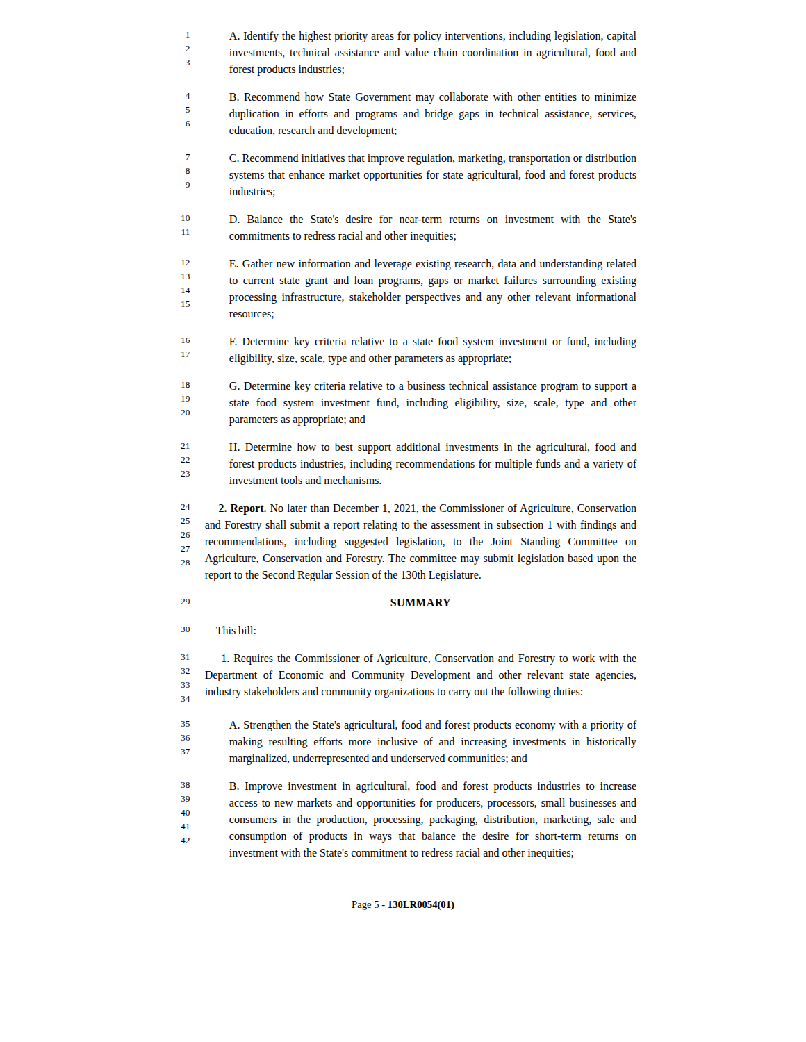1 2 3
A. Identify the highest priority areas for policy interventions, including legislation, capital investments, technical assistance and value chain coordination in agricultural, food and forest products industries;
4 5 6
B. Recommend how State Government may collaborate with other entities to minimize duplication in efforts and programs and bridge gaps in technical assistance, services, education, research and development;
7 8 9
C. Recommend initiatives that improve regulation, marketing, transportation or distribution systems that enhance market opportunities for state agricultural, food and forest products industries;
10 11
D. Balance the State's desire for near-term returns on investment with the State's commitments to redress racial and other inequities;
12 13 14 15
E. Gather new information and leverage existing research, data and understanding related to current state grant and loan programs, gaps or market failures surrounding existing processing infrastructure, stakeholder perspectives and any other relevant informational resources;
16 17
F. Determine key criteria relative to a state food system investment or fund, including eligibility, size, scale, type and other parameters as appropriate;
18 19 20
G. Determine key criteria relative to a business technical assistance program to support a state food system investment fund, including eligibility, size, scale, type and other parameters as appropriate; and
21 22 23
H. Determine how to best support additional investments in the agricultural, food and forest products industries, including recommendations for multiple funds and a variety of investment tools and mechanisms.
24 25 26 27 28
2. Report. No later than December 1, 2021, the Commissioner of Agriculture, Conservation and Forestry shall submit a report relating to the assessment in subsection 1 with findings and recommendations, including suggested legislation, to the Joint Standing Committee on Agriculture, Conservation and Forestry. The committee may submit legislation based upon the report to the Second Regular Session of the 130th Legislature.
29
SUMMARY
30
This bill:
31 32 33 34
1. Requires the Commissioner of Agriculture, Conservation and Forestry to work with the Department of Economic and Community Development and other relevant state agencies, industry stakeholders and community organizations to carry out the following duties:
35 36 37
A. Strengthen the State's agricultural, food and forest products economy with a priority of making resulting efforts more inclusive of and increasing investments in historically marginalized, underrepresented and underserved communities; and
38 39 40 41 42
B. Improve investment in agricultural, food and forest products industries to increase access to new markets and opportunities for producers, processors, small businesses and consumers in the production, processing, packaging, distribution, marketing, sale and consumption of products in ways that balance the desire for short-term returns on investment with the State's commitment to redress racial and other inequities;
Page 5 - 130LR0054(01)